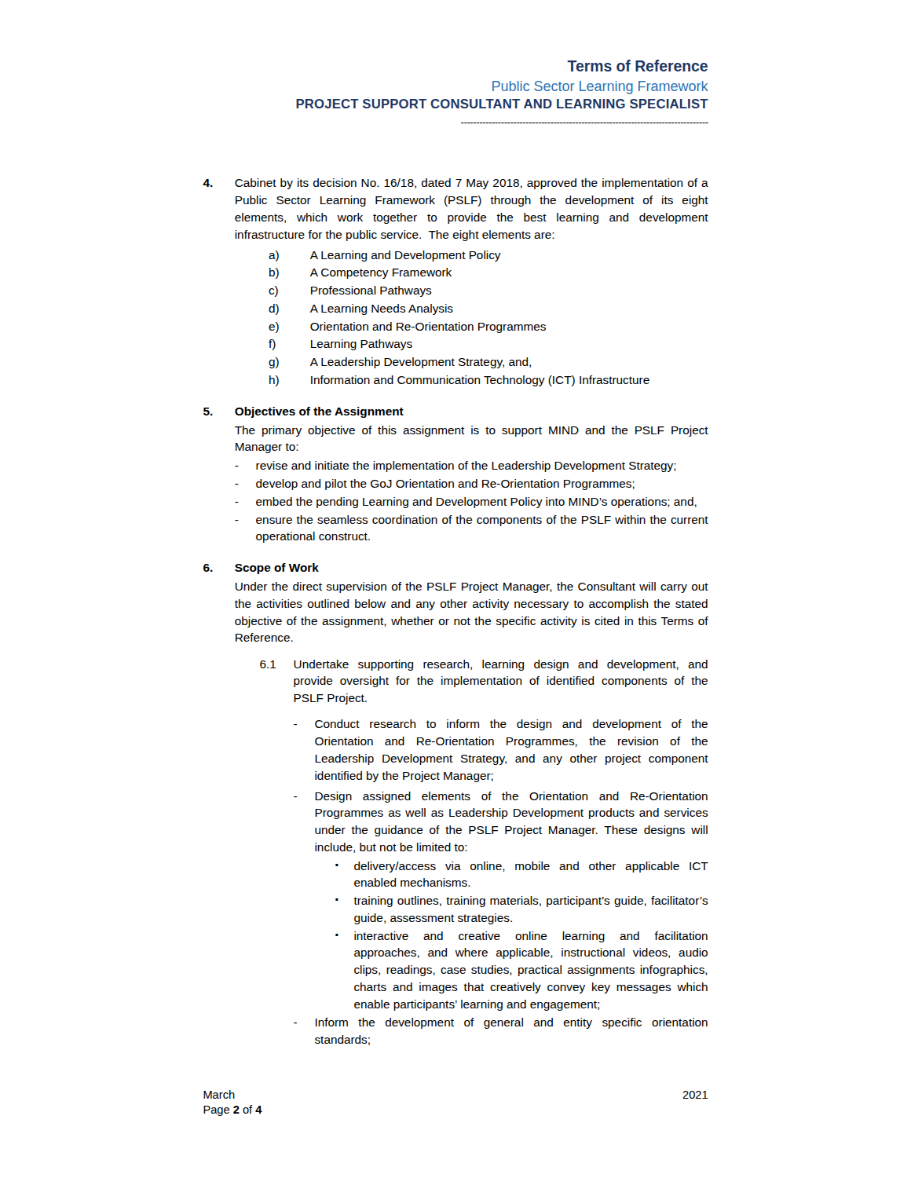Terms of Reference
Public Sector Learning Framework
PROJECT SUPPORT CONSULTANT AND LEARNING SPECIALIST
--------------------------------------------------------------------------------
4.
Cabinet by its decision No. 16/18, dated 7 May 2018, approved the implementation of a Public Sector Learning Framework (PSLF) through the development of its eight elements, which work together to provide the best learning and development infrastructure for the public service. The eight elements are:
a) A Learning and Development Policy
b) A Competency Framework
c) Professional Pathways
d) A Learning Needs Analysis
e) Orientation and Re-Orientation Programmes
f) Learning Pathways
g) A Leadership Development Strategy, and,
h) Information and Communication Technology (ICT) Infrastructure
5.
Objectives of the Assignment
The primary objective of this assignment is to support MIND and the PSLF Project Manager to:
-revise and initiate the implementation of the Leadership Development Strategy;
-develop and pilot the GoJ Orientation and Re-Orientation Programmes;
-embed the pending Learning and Development Policy into MIND’s operations; and,
-ensure the seamless coordination of the components of the PSLF within the current operational construct.
6.
Scope of Work
Under the direct supervision of the PSLF Project Manager, the Consultant will carry out the activities outlined below and any other activity necessary to accomplish the stated objective of the assignment, whether or not the specific activity is cited in this Terms of Reference.
6.1
Undertake supporting research, learning design and development, and provide oversight for the implementation of identified components of the PSLF Project.
-Conduct research to inform the design and development of the Orientation and Re-Orientation Programmes, the revision of the Leadership Development Strategy, and any other project component identified by the Project Manager;
-Design assigned elements of the Orientation and Re-Orientation Programmes as well as Leadership Development products and services under the guidance of the PSLF Project Manager. These designs will include, but not be limited to:
▪delivery/access via online, mobile and other applicable ICT enabled mechanisms.
▪training outlines, training materials, participant’s guide, facilitator’s guide, assessment strategies.
▪interactive and creative online learning and facilitation approaches, and where applicable, instructional videos, audio clips, readings, case studies, practical assignments infographics, charts and images that creatively convey key messages which enable participants’ learning and engagement;
-Inform the development of general and entity specific orientation standards;
March
Page 2 of 4
2021